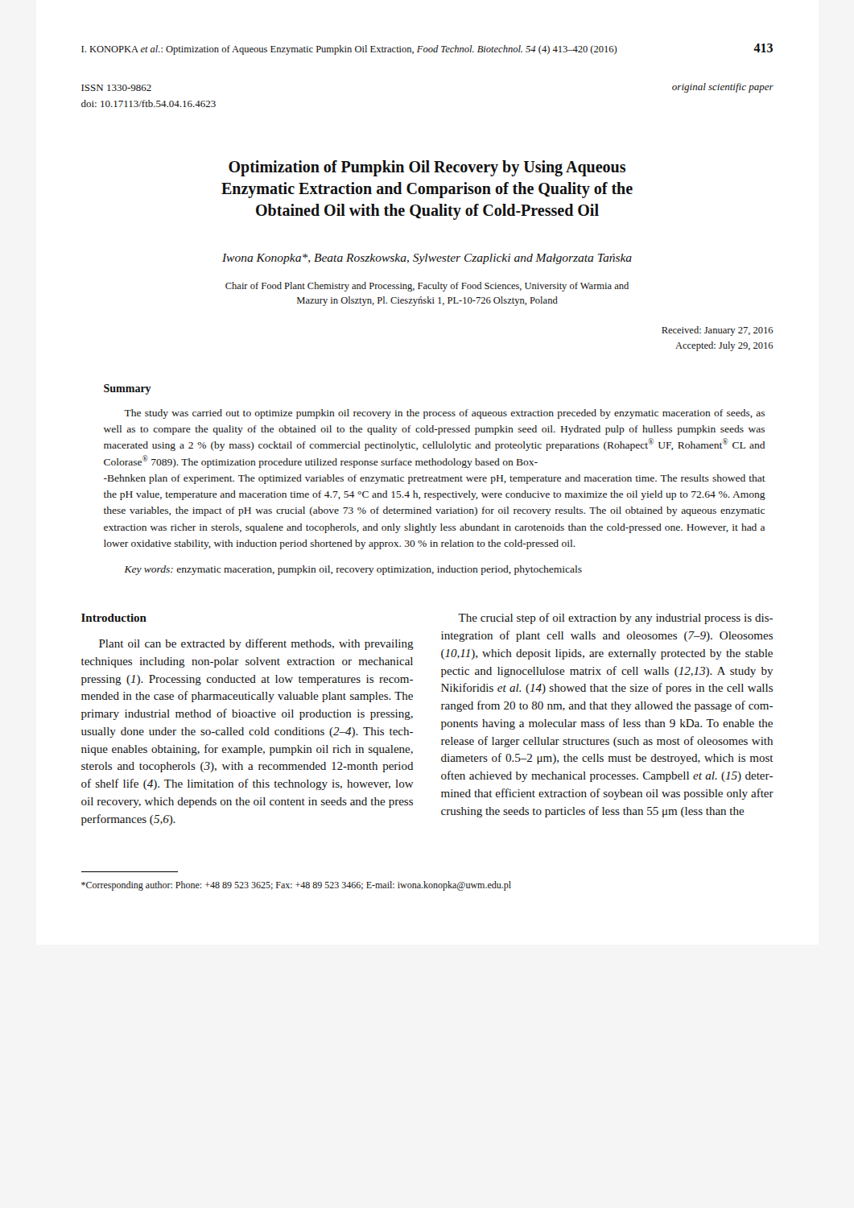I. KONOPKA et al.: Optimization of Aqueous Enzymatic Pumpkin Oil Extraction, Food Technol. Biotechnol. 54 (4) 413–420 (2016)
413
ISSN 1330-9862
doi: 10.17113/ftb.54.04.16.4623
original scientific paper
Optimization of Pumpkin Oil Recovery by Using Aqueous
Enzymatic Extraction and Comparison of the Quality of the
Obtained Oil with the Quality of Cold-Pressed Oil
Iwona Konopka*, Beata Roszkowska, Sylwester Czaplicki and Małgorzata Tańska
Chair of Food Plant Chemistry and Processing, Faculty of Food Sciences, University of Warmia and
Mazury in Olsztyn, Pl. Cieszyński 1, PL-10-726 Olsztyn, Poland
Received: January 27, 2016
Accepted: July 29, 2016
Summary
The study was carried out to optimize pumpkin oil recovery in the process of aqueous extraction preceded by enzymatic maceration of seeds, as well as to compare the quality of the obtained oil to the quality of cold-pressed pumpkin seed oil. Hydrated pulp of hulless pumpkin seeds was macerated using a 2 % (by mass) cocktail of commercial pectinolytic, cellulolytic and proteolytic preparations (Rohapect® UF, Rohament® CL and Colorase® 7089). The optimization procedure utilized response surface methodology based on Box-
-Behnken plan of experiment. The optimized variables of enzymatic pretreatment were pH, temperature and maceration time. The results showed that the pH value, temperature and maceration time of 4.7, 54 °C and 15.4 h, respectively, were conducive to maximize the oil yield up to 72.64 %. Among these variables, the impact of pH was crucial (above 73 % of determined variation) for oil recovery results. The oil obtained by aqueous enzymatic extraction was richer in sterols, squalene and tocopherols, and only slightly less abundant in carotenoids than the cold-pressed one. However, it had a lower oxidative stability, with induction period shortened by approx. 30 % in relation to the cold-pressed oil.
Key words: enzymatic maceration, pumpkin oil, recovery optimization, induction period, phytochemicals
Introduction
Plant oil can be extracted by different methods, with prevailing techniques including non-polar solvent extraction or mechanical pressing (1). Processing conducted at low temperatures is recommended in the case of pharmaceutically valuable plant samples. The primary industrial method of bioactive oil production is pressing, usually done under the so-called cold conditions (2–4). This technique enables obtaining, for example, pumpkin oil rich in squalene, sterols and tocopherols (3), with a recommended 12-month period of shelf life (4). The limitation of this technology is, however, low oil recovery, which depends on the oil content in seeds and the press performances (5,6).
The crucial step of oil extraction by any industrial process is disintegration of plant cell walls and oleosomes (7–9). Oleosomes (10,11), which deposit lipids, are externally protected by the stable pectic and lignocellulose matrix of cell walls (12,13). A study by Nikiforidis et al. (14) showed that the size of pores in the cell walls ranged from 20 to 80 nm, and that they allowed the passage of components having a molecular mass of less than 9 kDa. To enable the release of larger cellular structures (such as most of oleosomes with diameters of 0.5–2 μm), the cells must be destroyed, which is most often achieved by mechanical processes. Campbell et al. (15) determined that efficient extraction of soybean oil was possible only after crushing the seeds to particles of less than 55 μm (less than the
*Corresponding author: Phone: +48 89 523 3625; Fax: +48 89 523 3466; E-mail: iwona.konopka@uwm.edu.pl